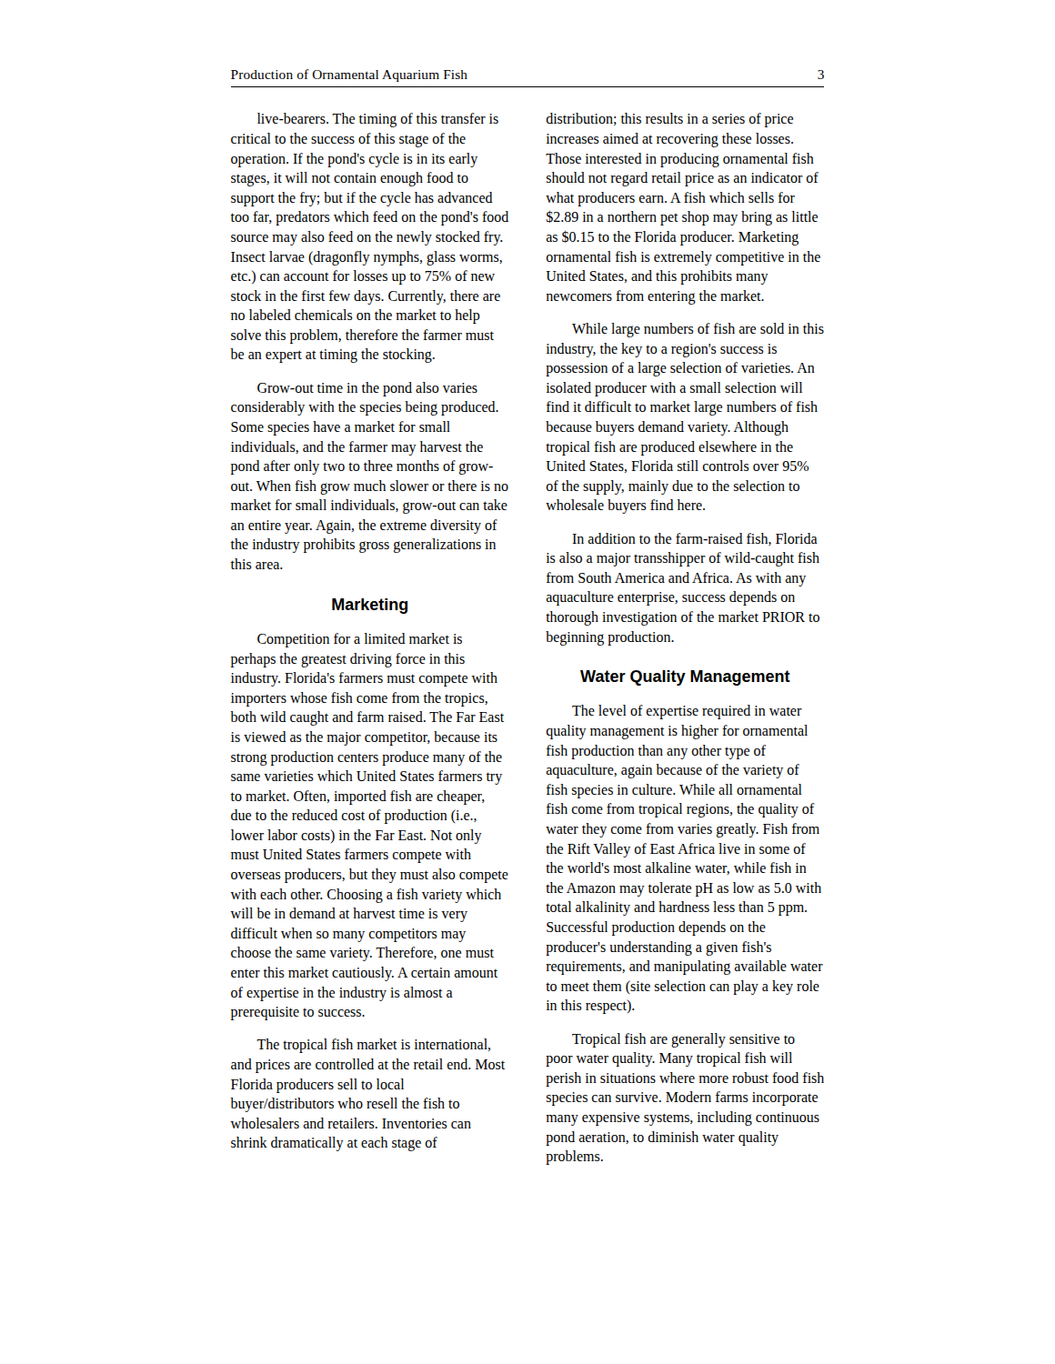Production of Ornamental Aquarium Fish 3
live-bearers. The timing of this transfer is critical to the success of this stage of the operation. If the pond's cycle is in its early stages, it will not contain enough food to support the fry; but if the cycle has advanced too far, predators which feed on the pond's food source may also feed on the newly stocked fry. Insect larvae (dragonfly nymphs, glass worms, etc.) can account for losses up to 75% of new stock in the first few days. Currently, there are no labeled chemicals on the market to help solve this problem, therefore the farmer must be an expert at timing the stocking.
Grow-out time in the pond also varies considerably with the species being produced. Some species have a market for small individuals, and the farmer may harvest the pond after only two to three months of grow-out. When fish grow much slower or there is no market for small individuals, grow-out can take an entire year. Again, the extreme diversity of the industry prohibits gross generalizations in this area.
Marketing
Competition for a limited market is perhaps the greatest driving force in this industry. Florida's farmers must compete with importers whose fish come from the tropics, both wild caught and farm raised. The Far East is viewed as the major competitor, because its strong production centers produce many of the same varieties which United States farmers try to market. Often, imported fish are cheaper, due to the reduced cost of production (i.e., lower labor costs) in the Far East. Not only must United States farmers compete with overseas producers, but they must also compete with each other. Choosing a fish variety which will be in demand at harvest time is very difficult when so many competitors may choose the same variety. Therefore, one must enter this market cautiously. A certain amount of expertise in the industry is almost a prerequisite to success.
The tropical fish market is international, and prices are controlled at the retail end. Most Florida producers sell to local buyer/distributors who resell the fish to wholesalers and retailers. Inventories can shrink dramatically at each stage of distribution; this results in a series of price increases aimed at recovering these losses. Those interested in producing ornamental fish should not regard retail price as an indicator of what producers earn. A fish which sells for $2.89 in a northern pet shop may bring as little as $0.15 to the Florida producer. Marketing ornamental fish is extremely competitive in the United States, and this prohibits many newcomers from entering the market.
While large numbers of fish are sold in this industry, the key to a region's success is possession of a large selection of varieties. An isolated producer with a small selection will find it difficult to market large numbers of fish because buyers demand variety. Although tropical fish are produced elsewhere in the United States, Florida still controls over 95% of the supply, mainly due to the selection to wholesale buyers find here.
In addition to the farm-raised fish, Florida is also a major transshipper of wild-caught fish from South America and Africa. As with any aquaculture enterprise, success depends on thorough investigation of the market PRIOR to beginning production.
Water Quality Management
The level of expertise required in water quality management is higher for ornamental fish production than any other type of aquaculture, again because of the variety of fish species in culture. While all ornamental fish come from tropical regions, the quality of water they come from varies greatly. Fish from the Rift Valley of East Africa live in some of the world's most alkaline water, while fish in the Amazon may tolerate pH as low as 5.0 with total alkalinity and hardness less than 5 ppm. Successful production depends on the producer's understanding a given fish's requirements, and manipulating available water to meet them (site selection can play a key role in this respect).
Tropical fish are generally sensitive to poor water quality. Many tropical fish will perish in situations where more robust food fish species can survive. Modern farms incorporate many expensive systems, including continuous pond aeration, to diminish water quality problems.